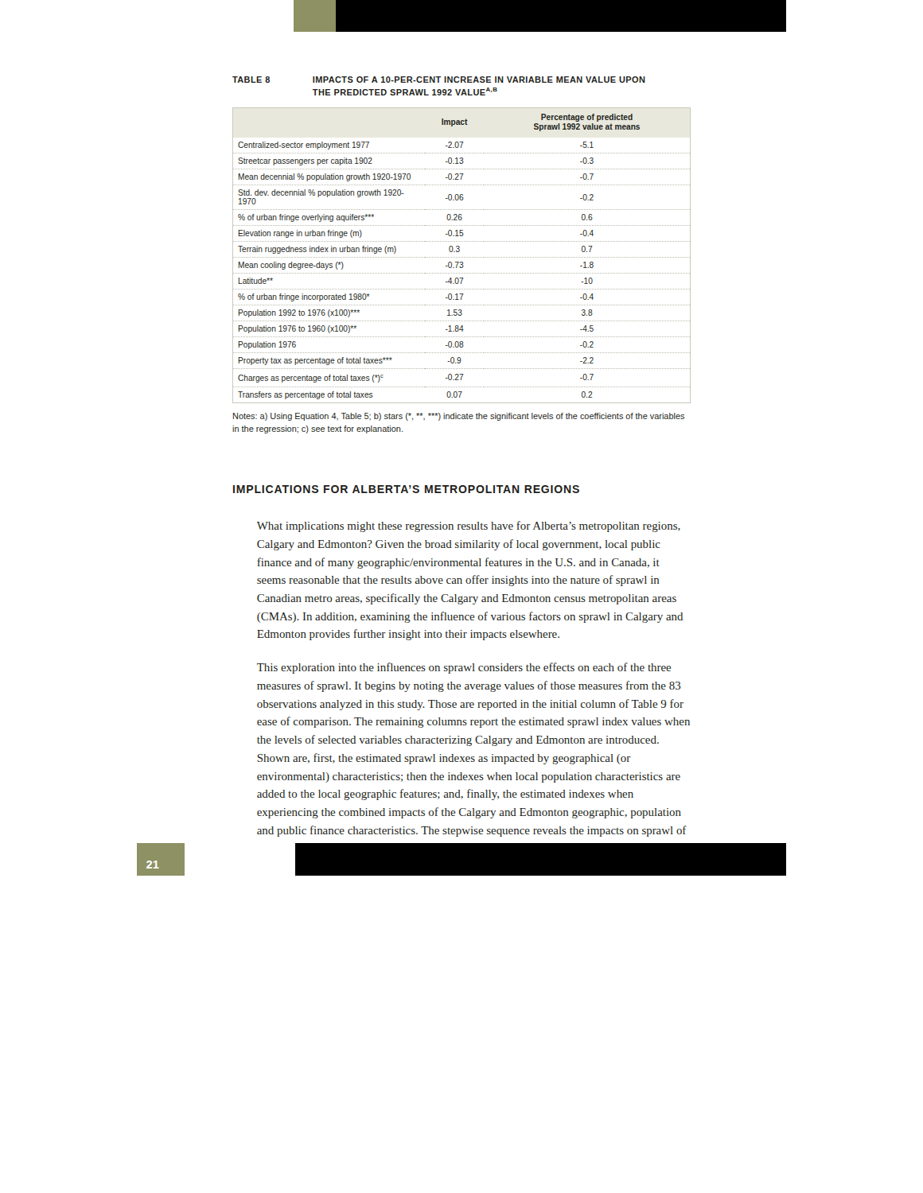TABLE 8
IMPACTS OF A 10-PER-CENT INCREASE IN VARIABLE MEAN VALUE UPON THE PREDICTED SPRAWL 1992 VALUEA,B
| | Impact | Percentage of predicted Sprawl 1992 value at means |
| --- | --- | --- |
| Centralized-sector employment 1977 | -2.07 | -5.1 |
| Streetcar passengers per capita 1902 | -0.13 | -0.3 |
| Mean decennial % population growth 1920-1970 | -0.27 | -0.7 |
| Std. dev. decennial % population growth 1920-1970 | -0.06 | -0.2 |
| % of urban fringe overlying aquifers*** | 0.26 | 0.6 |
| Elevation range in urban fringe (m) | -0.15 | -0.4 |
| Terrain ruggedness index in urban fringe (m) | 0.3 | 0.7 |
| Mean cooling degree-days (*) | -0.73 | -1.8 |
| Latitude** | -4.07 | -10 |
| % of urban fringe incorporated 1980* | -0.17 | -0.4 |
| Population 1992 to 1976 (x100)*** | 1.53 | 3.8 |
| Population 1976 to 1960 (x100)** | -1.84 | -4.5 |
| Population 1976 | -0.08 | -0.2 |
| Property tax as percentage of total taxes*** | -0.9 | -2.2 |
| Charges as percentage of total taxes (*) c | -0.27 | -0.7 |
| Transfers as percentage of total taxes | 0.07 | 0.2 |
Notes: a) Using Equation 4, Table 5; b) stars (*, **, ***) indicate the significant levels of the coefficients of the variables in the regression; c) see text for explanation.
IMPLICATIONS FOR ALBERTA’S METROPOLITAN REGIONS
What implications might these regression results have for Alberta’s metropolitan regions, Calgary and Edmonton? Given the broad similarity of local government, local public finance and of many geographic/environmental features in the U.S. and in Canada, it seems reasonable that the results above can offer insights into the nature of sprawl in Canadian metro areas, specifically the Calgary and Edmonton census metropolitan areas (CMAs). In addition, examining the influence of various factors on sprawl in Calgary and Edmonton provides further insight into their impacts elsewhere.
This exploration into the influences on sprawl considers the effects on each of the three measures of sprawl. It begins by noting the average values of those measures from the 83 observations analyzed in this study. Those are reported in the initial column of Table 9 for ease of comparison. The remaining columns report the estimated sprawl index values when the levels of selected variables characterizing Calgary and Edmonton are introduced. Shown are, first, the estimated sprawl indexes as impacted by geographical (or environmental) characteristics; then the indexes when local population characteristics are added to the local geographic features; and, finally, the estimated indexes when experiencing the combined impacts of the Calgary and Edmonton geographic, population and public finance characteristics. The stepwise sequence reveals the impacts on sprawl of these three sets of characterizing features. That is, one can see the impact of each as the estimated sprawl index
21